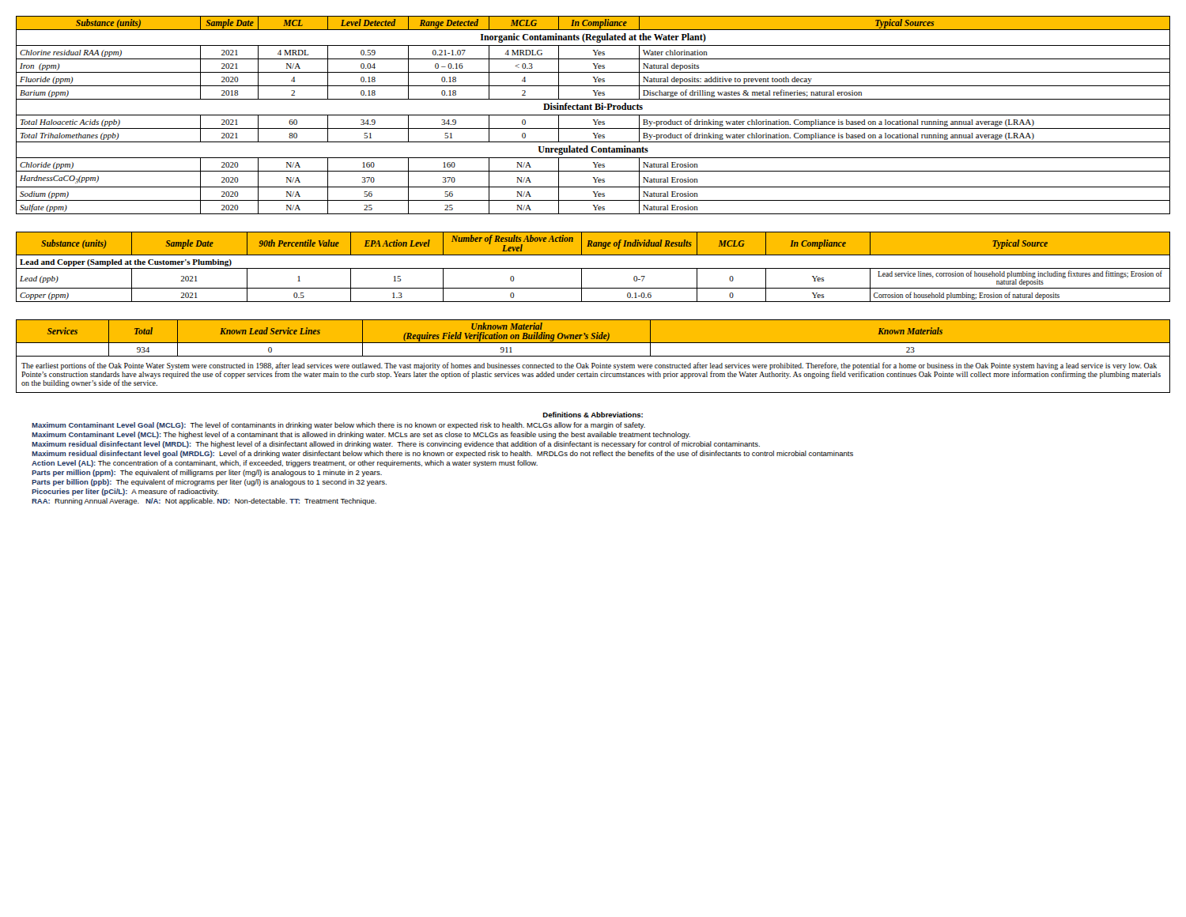| Substance (units) | Sample Date | MCL | Level Detected | Range Detected | MCLG | In Compliance | Typical Sources |
| --- | --- | --- | --- | --- | --- | --- | --- |
| Inorganic Contaminants (Regulated at the Water Plant) |
| Chlorine residual RAA (ppm) | 2021 | 4 MRDL | 0.59 | 0.21-1.07 | 4 MRDLG | Yes | Water chlorination |
| Iron (ppm) | 2021 | N/A | 0.04 | 0 – 0.16 | < 0.3 | Yes | Natural deposits |
| Fluoride (ppm) | 2020 | 4 | 0.18 | 0.18 | 4 | Yes | Natural deposits: additive to prevent tooth decay |
| Barium (ppm) | 2018 | 2 | 0.18 | 0.18 | 2 | Yes | Discharge of drilling wastes & metal refineries; natural erosion |
| Disinfectant Bi-Products |
| Total Haloacetic Acids (ppb) | 2021 | 60 | 34.9 | 34.9 | 0 | Yes | By-product of drinking water chlorination. Compliance is based on a locational running annual average (LRAA) |
| Total Trihalomethanes (ppb) | 2021 | 80 | 51 | 51 | 0 | Yes | By-product of drinking water chlorination. Compliance is based on a locational running annual average (LRAA) |
| Unregulated Contaminants |
| Chloride (ppm) | 2020 | N/A | 160 | 160 | N/A | Yes | Natural Erosion |
| HardnessCaCO 3 (ppm) | 2020 | N/A | 370 | 370 | N/A | Yes | Natural Erosion |
| Sodium (ppm) | 2020 | N/A | 56 | 56 | N/A | Yes | Natural Erosion |
| Sulfate (ppm) | 2020 | N/A | 25 | 25 | N/A | Yes | Natural Erosion |
| Substance (units) | Sample Date | 90th Percentile Value | EPA Action Level | Number of Results Above Action Level | Range of Individual Results | MCLG | In Compliance | Typical Source |
| --- | --- | --- | --- | --- | --- | --- | --- | --- |
| Lead and Copper (Sampled at the Customer's Plumbing) |
| Lead (ppb) | 2021 | 1 | 15 | 0 | 0-7 | 0 | Yes | Lead service lines, corrosion of household plumbing including fixtures and fittings; Erosion of natural deposits |
| Copper (ppm) | 2021 | 0.5 | 1.3 | 0 | 0.1-0.6 | 0 | Yes | Corrosion of household plumbing; Erosion of natural deposits |
| Services | Total | Known Lead Service Lines | Unknown Material (Requires Field Verification on Building Owner’s Side) | Known Materials |
| --- | --- | --- | --- | --- |
| | 934 | 0 | 911 | 23 |
| The earliest portions of the Oak Pointe Water System were constructed in 1988, after lead services were outlawed. The vast majority of homes and businesses connected to the Oak Pointe system were constructed after lead services were prohibited. Therefore, the potential for a home or business in the Oak Pointe system having a lead service is very low. Oak Pointe’s construction standards have always required the use of copper services from the water main to the curb stop. Years later the option of plastic services was added under certain circumstances with prior approval from the Water Authority. As ongoing field verification continues Oak Pointe will collect more information confirming the plumbing materials on the building owner’s side of the service. |
Definitions & Abbreviations:
Maximum Contaminant Level Goal (MCLG): The level of contaminants in drinking water below which there is no known or expected risk to health. MCLGs allow for a margin of safety.
Maximum Contaminant Level (MCL): The highest level of a contaminant that is allowed in drinking water. MCLs are set as close to MCLGs as feasible using the best available treatment technology.
Maximum residual disinfectant level (MRDL): The highest level of a disinfectant allowed in drinking water. There is convincing evidence that addition of a disinfectant is necessary for control of microbial contaminants.
Maximum residual disinfectant level goal (MRDLG): Level of a drinking water disinfectant below which there is no known or expected risk to health. MRDLGs do not reflect the benefits of the use of disinfectants to control microbial contaminants
Action Level (AL): The concentration of a contaminant, which, if exceeded, triggers treatment, or other requirements, which a water system must follow.
Parts per million (ppm): The equivalent of milligrams per liter (mg/l) is analogous to 1 minute in 2 years.
Parts per billion (ppb): The equivalent of micrograms per liter (ug/l) is analogous to 1 second in 32 years.
Picocuries per liter (pCi/L): A measure of radioactivity.
RAA: Running Annual Average. N/A: Not applicable. ND: Non-detectable. TT: Treatment Technique.